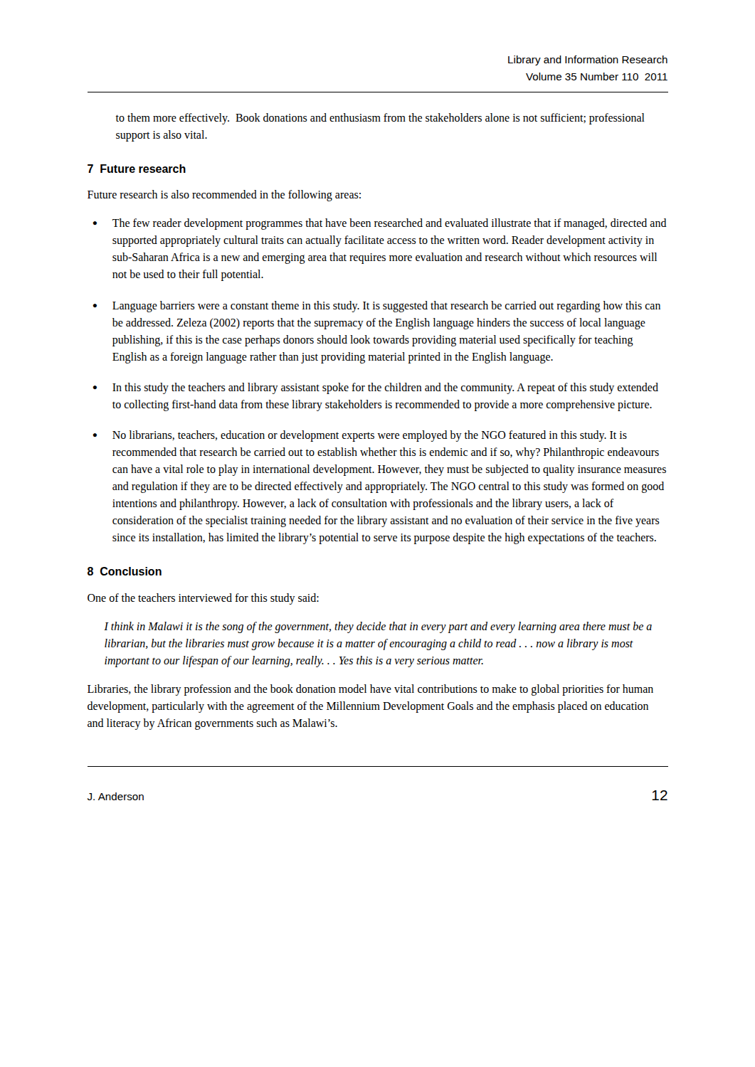Library and Information Research
Volume 35 Number 110 2011
to them more effectively. Book donations and enthusiasm from the stakeholders alone is not sufficient; professional support is also vital.
7 Future research
Future research is also recommended in the following areas:
The few reader development programmes that have been researched and evaluated illustrate that if managed, directed and supported appropriately cultural traits can actually facilitate access to the written word. Reader development activity in sub-Saharan Africa is a new and emerging area that requires more evaluation and research without which resources will not be used to their full potential.
Language barriers were a constant theme in this study. It is suggested that research be carried out regarding how this can be addressed. Zeleza (2002) reports that the supremacy of the English language hinders the success of local language publishing, if this is the case perhaps donors should look towards providing material used specifically for teaching English as a foreign language rather than just providing material printed in the English language.
In this study the teachers and library assistant spoke for the children and the community. A repeat of this study extended to collecting first-hand data from these library stakeholders is recommended to provide a more comprehensive picture.
No librarians, teachers, education or development experts were employed by the NGO featured in this study. It is recommended that research be carried out to establish whether this is endemic and if so, why? Philanthropic endeavours can have a vital role to play in international development. However, they must be subjected to quality insurance measures and regulation if they are to be directed effectively and appropriately. The NGO central to this study was formed on good intentions and philanthropy. However, a lack of consultation with professionals and the library users, a lack of consideration of the specialist training needed for the library assistant and no evaluation of their service in the five years since its installation, has limited the library’s potential to serve its purpose despite the high expectations of the teachers.
8 Conclusion
One of the teachers interviewed for this study said:
I think in Malawi it is the song of the government, they decide that in every part and every learning area there must be a librarian, but the libraries must grow because it is a matter of encouraging a child to read . . . now a library is most important to our lifespan of our learning, really. . . Yes this is a very serious matter.
Libraries, the library profession and the book donation model have vital contributions to make to global priorities for human development, particularly with the agreement of the Millennium Development Goals and the emphasis placed on education and literacy by African governments such as Malawi’s.
J. Anderson 12